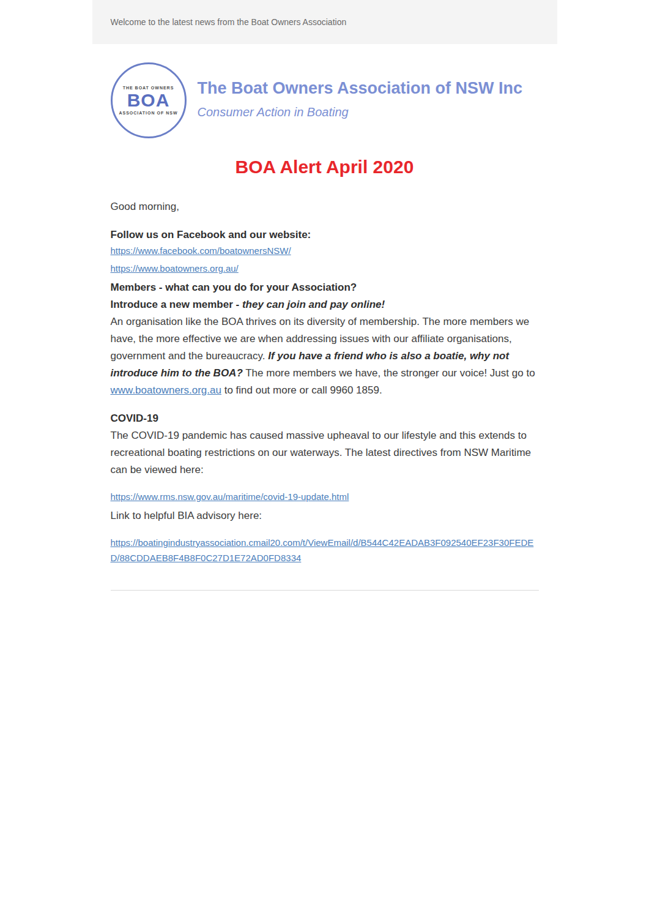Welcome to the latest news from the Boat Owners Association
The Boat Owners BOA Association of NSW
The Boat Owners Association of NSW Inc
Consumer Action in Boating
BOA Alert April 2020
Good morning,
Follow us on Facebook and our website:
https://www.facebook.com/boatownersNSW/
https://www.boatowners.org.au/
Members - what can you do for your Association?
Introduce a new member - they can join and pay online!
An organisation like the BOA thrives on its diversity of membership. The more members we have, the more effective we are when addressing issues with our affiliate organisations, government and the bureaucracy. If you have a friend who is also a boatie, why not introduce him to the BOA? The more members we have, the stronger our voice! Just go to www.boatowners.org.au to find out more or call 9960 1859.
COVID-19
The COVID-19 pandemic has caused massive upheaval to our lifestyle and this extends to recreational boating restrictions on our waterways. The latest directives from NSW Maritime can be viewed here:
https://www.rms.nsw.gov.au/maritime/covid-19-update.html
Link to helpful BIA advisory here:
https://boatingindustryassociation.cmail20.com/t/ViewEmail/d/B544C42EADAB3F092540EF23F30FEDED/88CDDAEB8F4B8F0C27D1E72AD0FD8334